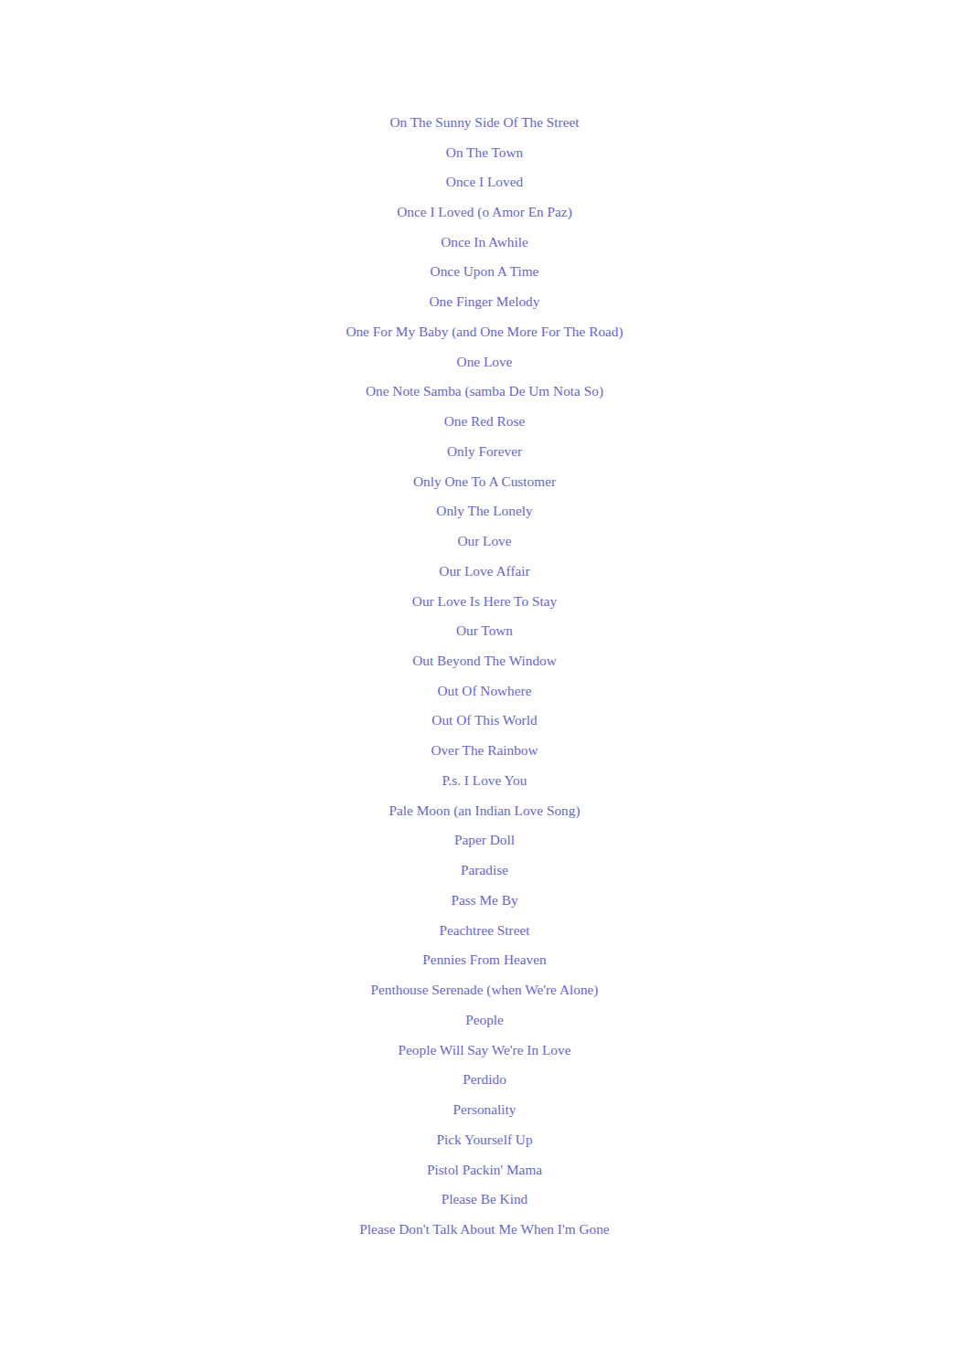On The Sunny Side Of The Street
On The Town
Once I Loved
Once I Loved (o Amor En Paz)
Once In Awhile
Once Upon A Time
One Finger Melody
One For My Baby (and One More For The Road)
One Love
One Note Samba (samba De Um Nota So)
One Red Rose
Only Forever
Only One To A Customer
Only The Lonely
Our Love
Our Love Affair
Our Love Is Here To Stay
Our Town
Out Beyond The Window
Out Of Nowhere
Out Of This World
Over The Rainbow
P.s. I Love You
Pale Moon (an Indian Love Song)
Paper Doll
Paradise
Pass Me By
Peachtree Street
Pennies From Heaven
Penthouse Serenade (when We're Alone)
People
People Will Say We're In Love
Perdido
Personality
Pick Yourself Up
Pistol Packin' Mama
Please Be Kind
Please Don't Talk About Me When I'm Gone